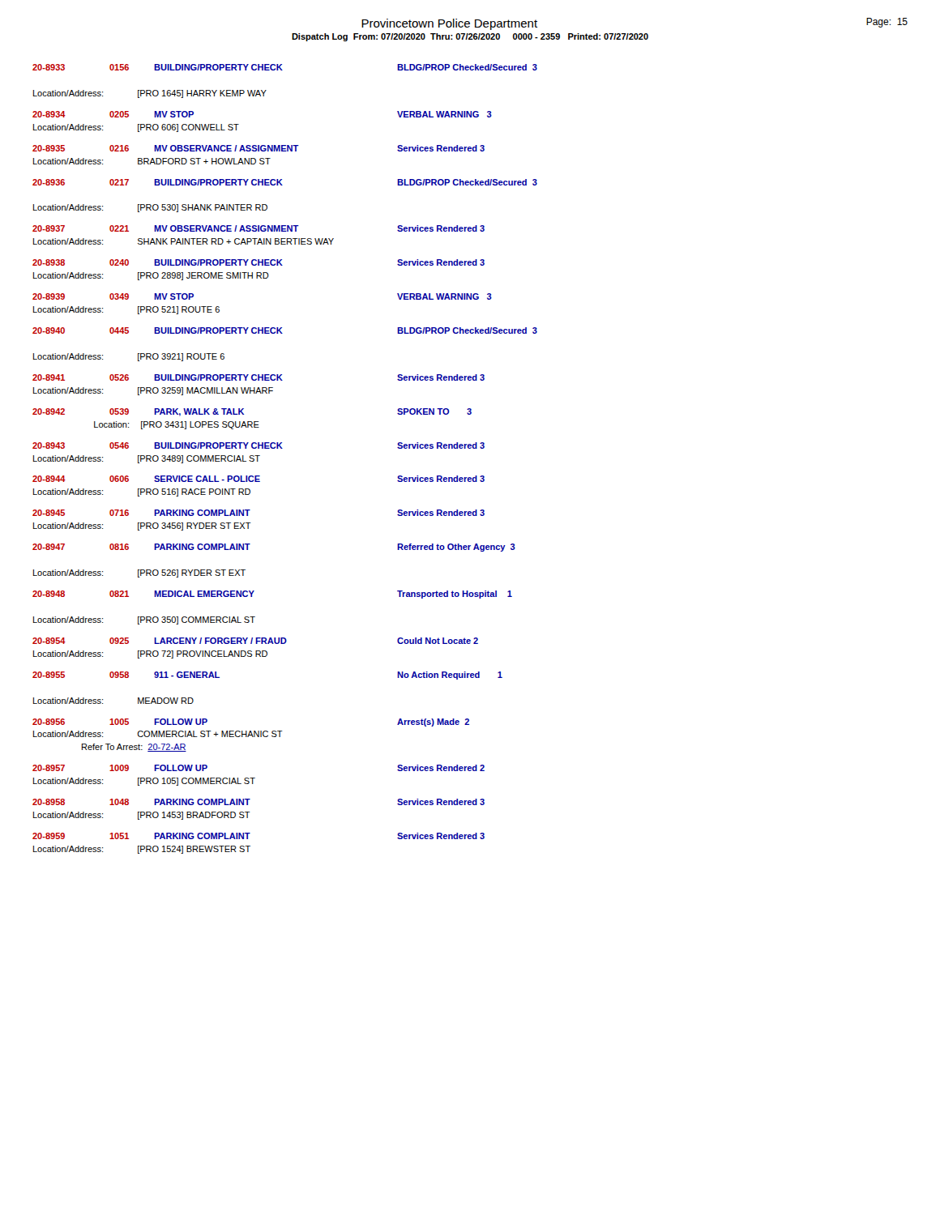Page: 15 Provincetown Police Department
Dispatch Log From: 07/20/2020 Thru: 07/26/2020 0000 - 2359 Printed: 07/27/2020
| 20-8933 | 0156 | BUILDING/PROPERTY CHECK | BLDG/PROP Checked/Secured 3 |
| Location/Address: [PRO 1645] HARRY KEMP WAY |
| 20-8934 | 0205 | MV STOP | VERBAL WARNING 3 |
| Location/Address: [PRO 606] CONWELL ST |
| 20-8935 | 0216 | MV OBSERVANCE / ASSIGNMENT | Services Rendered 3 |
| Location/Address: BRADFORD ST + HOWLAND ST |
| 20-8936 | 0217 | BUILDING/PROPERTY CHECK | BLDG/PROP Checked/Secured 3 |
| Location/Address: [PRO 530] SHANK PAINTER RD |
| 20-8937 | 0221 | MV OBSERVANCE / ASSIGNMENT | Services Rendered 3 |
| Location/Address: SHANK PAINTER RD + CAPTAIN BERTIES WAY |
| 20-8938 | 0240 | BUILDING/PROPERTY CHECK | Services Rendered 3 |
| Location/Address: [PRO 2898] JEROME SMITH RD |
| 20-8939 | 0349 | MV STOP | VERBAL WARNING 3 |
| Location/Address: [PRO 521] ROUTE 6 |
| 20-8940 | 0445 | BUILDING/PROPERTY CHECK | BLDG/PROP Checked/Secured 3 |
| Location/Address: [PRO 3921] ROUTE 6 |
| 20-8941 | 0526 | BUILDING/PROPERTY CHECK | Services Rendered 3 |
| Location/Address: [PRO 3259] MACMILLAN WHARF |
| 20-8942 | 0539 | PARK, WALK & TALK | SPOKEN TO 3 |
| Location: [PRO 3431] LOPES SQUARE |
| 20-8943 | 0546 | BUILDING/PROPERTY CHECK | Services Rendered 3 |
| Location/Address: [PRO 3489] COMMERCIAL ST |
| 20-8944 | 0606 | SERVICE CALL - POLICE | Services Rendered 3 |
| Location/Address: [PRO 516] RACE POINT RD |
| 20-8945 | 0716 | PARKING COMPLAINT | Services Rendered 3 |
| Location/Address: [PRO 3456] RYDER ST EXT |
| 20-8947 | 0816 | PARKING COMPLAINT | Referred to Other Agency 3 |
| Location/Address: [PRO 526] RYDER ST EXT |
| 20-8948 | 0821 | MEDICAL EMERGENCY | Transported to Hospital 1 |
| Location/Address: [PRO 350] COMMERCIAL ST |
| 20-8954 | 0925 | LARCENY / FORGERY / FRAUD | Could Not Locate 2 |
| Location/Address: [PRO 72] PROVINCELANDS RD |
| 20-8955 | 0958 | 911 - GENERAL | No Action Required 1 |
| Location/Address: MEADOW RD |
| 20-8956 | 1005 | FOLLOW UP | Arrest(s) Made 2 |
| Location/Address: COMMERCIAL ST + MECHANIC ST |
| Refer To Arrest: 20-72-AR |
| 20-8957 | 1009 | FOLLOW UP | Services Rendered 2 |
| Location/Address: [PRO 105] COMMERCIAL ST |
| 20-8958 | 1048 | PARKING COMPLAINT | Services Rendered 3 |
| Location/Address: [PRO 1453] BRADFORD ST |
| 20-8959 | 1051 | PARKING COMPLAINT | Services Rendered 3 |
| Location/Address: [PRO 1524] BREWSTER ST |